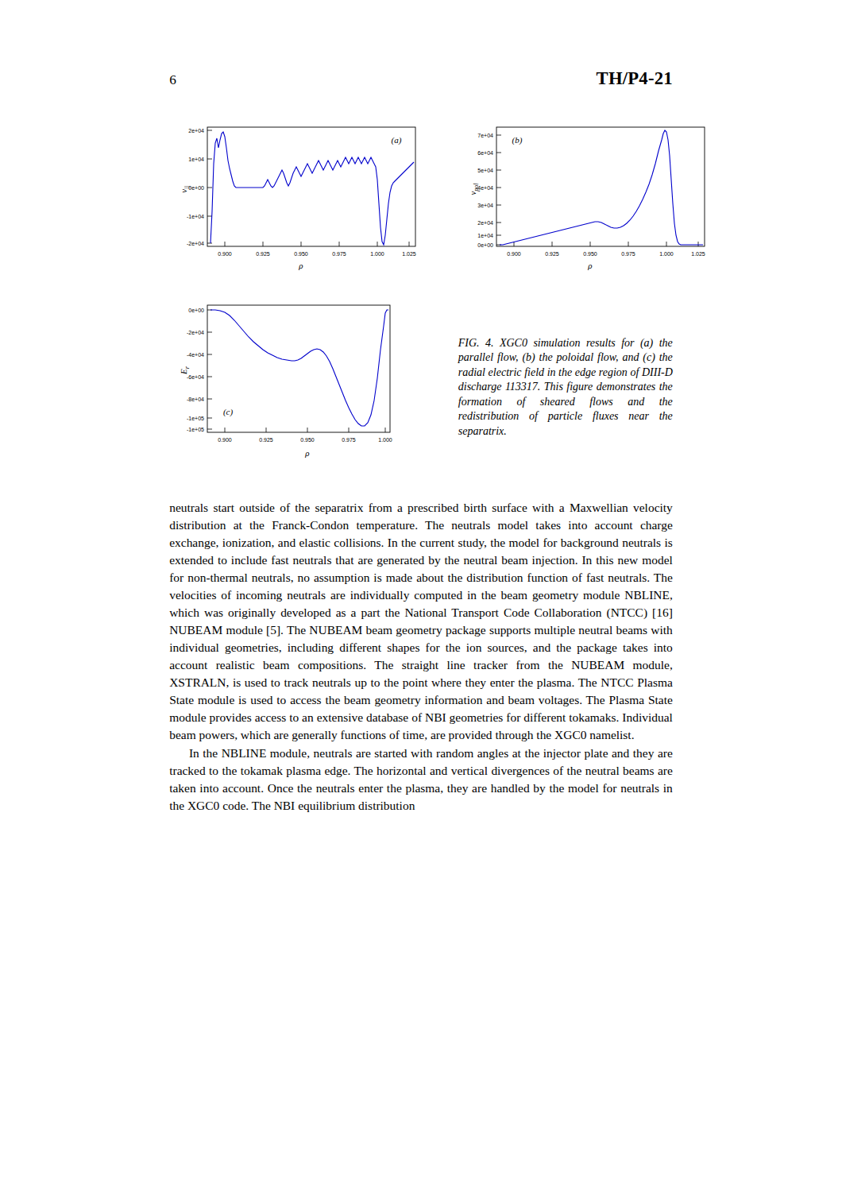6
TH/P4-21
2e+04 1e+04 0e+00 -1e+04 -2e+04 0.900 0.925 0.950 0.975 1.000 1.025 ρ v|| (a)
7e+04 6e+04 5e+04 4e+04 3e+04 2e+04 1e+04 0e+00 0.900 0.925 0.950 0.975 1.000 1.025 ρ vpol (b)
0e+00 -2e+04 -4e+04 -6e+04 -8e+04 -1e+05 -1e+05 0.900 0.925 0.950 0.975 1.000 ρ Er (c)
FIG. 4. XGC0 simulation results for (a) the parallel flow, (b) the poloidal flow, and (c) the radial electric field in the edge region of DIII-D discharge 113317. This figure demonstrates the formation of sheared flows and the redistribution of particle fluxes near the separatrix.
neutrals start outside of the separatrix from a prescribed birth surface with a Maxwellian velocity distribution at the Franck-Condon temperature. The neutrals model takes into account charge exchange, ionization, and elastic collisions. In the current study, the model for background neutrals is extended to include fast neutrals that are generated by the neutral beam injection. In this new model for non-thermal neutrals, no assumption is made about the distribution function of fast neutrals. The velocities of incoming neutrals are individually computed in the beam geometry module NBLINE, which was originally developed as a part the National Transport Code Collaboration (NTCC) [16] NUBEAM module [5]. The NUBEAM beam geometry package supports multiple neutral beams with individual geometries, including different shapes for the ion sources, and the package takes into account realistic beam compositions. The straight line tracker from the NUBEAM module, XSTRALN, is used to track neutrals up to the point where they enter the plasma. The NTCC Plasma State module is used to access the beam geometry information and beam voltages. The Plasma State module provides access to an extensive database of NBI geometries for different tokamaks. Individual beam powers, which are generally functions of time, are provided through the XGC0 namelist.
In the NBLINE module, neutrals are started with random angles at the injector plate and they are tracked to the tokamak plasma edge. The horizontal and vertical divergences of the neutral beams are taken into account. Once the neutrals enter the plasma, they are handled by the model for neutrals in the XGC0 code. The NBI equilibrium distribution